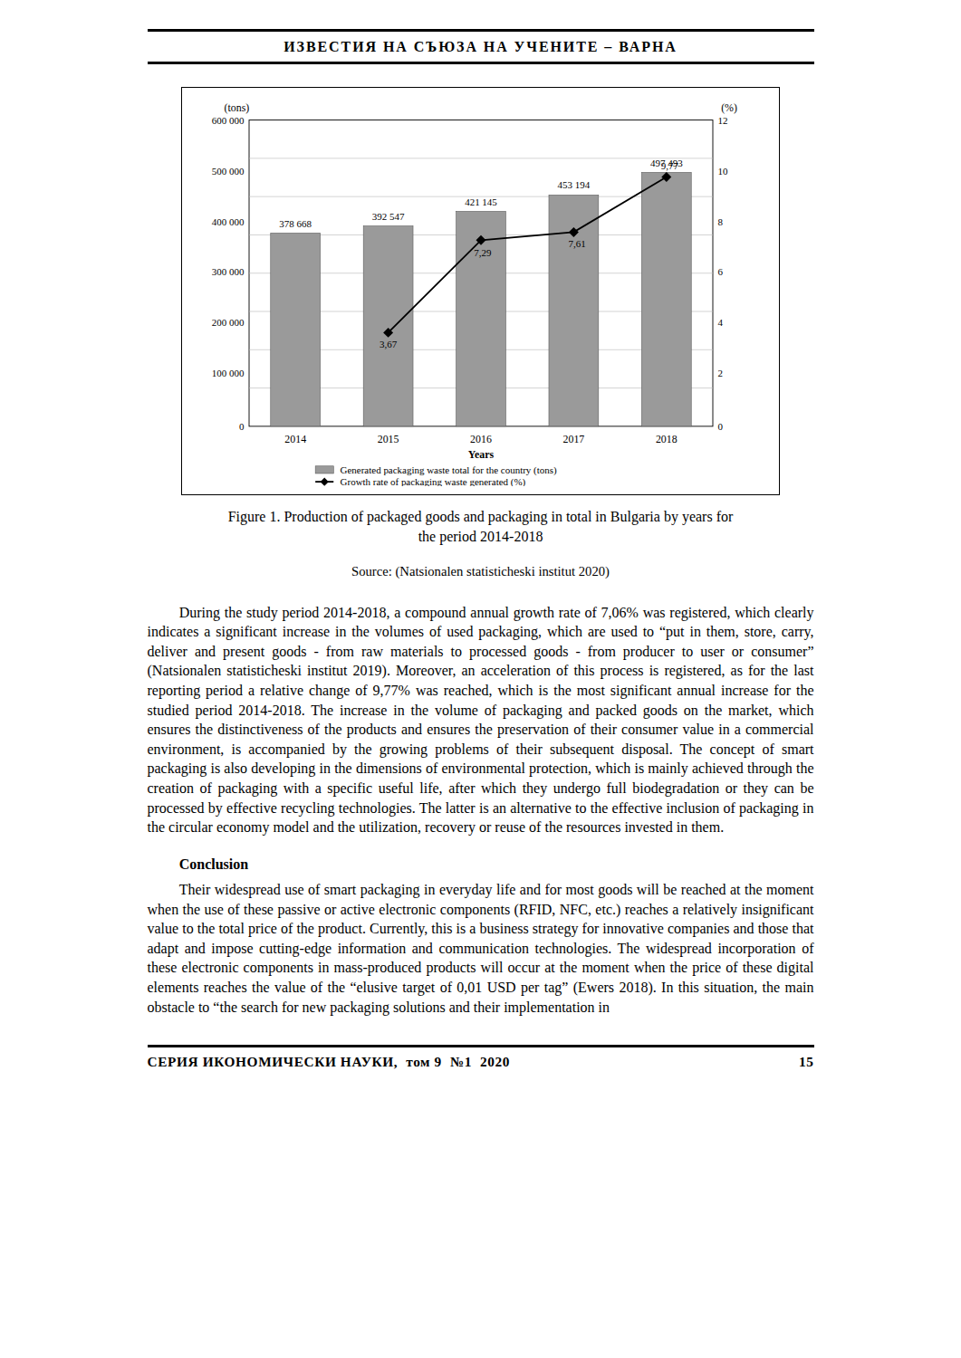ИЗВЕСТИЯ НА СЪЮЗА НА УЧЕНИТЕ – ВАРНА
(tons) (%) 600 000 500 000 400 000 300 000 200 000 100 000 0 12 10 8 6 4 2 0 378 668 392 547 421 145 453 194 497 493 3,67 7,29 7,61 9,77 2014 2015 2016 2017 2018 Years Generated packaging waste total for the country (tons) Growth rate of packaging waste generated (%)
Figure 1. Production of packaged goods and packaging in total in Bulgaria by years for
the period 2014-2018
Source: (Natsionalen statisticheski institut 2020)
During the study period 2014-2018, a compound annual growth rate of 7,06% was registered, which clearly indicates a significant increase in the volumes of used packaging, which are used to “put in them, store, carry, deliver and present goods - from raw materials to processed goods - from producer to user or consumer” (Natsionalen statisticheski institut 2019). Moreover, an acceleration of this process is registered, as for the last reporting period a relative change of 9,77% was reached, which is the most significant annual increase for the studied period 2014-2018. The increase in the volume of packaging and packed goods on the market, which ensures the distinctiveness of the products and ensures the preservation of their consumer value in a commercial environment, is accompanied by the growing problems of their subsequent disposal. The concept of smart packaging is also developing in the dimensions of environmental protection, which is mainly achieved through the creation of packaging with a specific useful life, after which they undergo full biodegradation or they can be processed by effective recycling technologies. The latter is an alternative to the effective inclusion of packaging in the circular economy model and the utilization, recovery or reuse of the resources invested in them.
Conclusion
Their widespread use of smart packaging in everyday life and for most goods will be reached at the moment when the use of these passive or active electronic components (RFID, NFC, etc.) reaches a relatively insignificant value to the total price of the product. Currently, this is a business strategy for innovative companies and those that adapt and impose cutting-edge information and communication technologies. The widespread incorporation of these electronic components in mass-produced products will occur at the moment when the price of these digital elements reaches the value of the “elusive target of 0,01 USD per tag” (Ewers 2018). In this situation, the main obstacle to “the search for new packaging solutions and their implementation in
СЕРИЯ ИКОНОМИЧЕСКИ НАУКИ, том 9 №1 2020 15